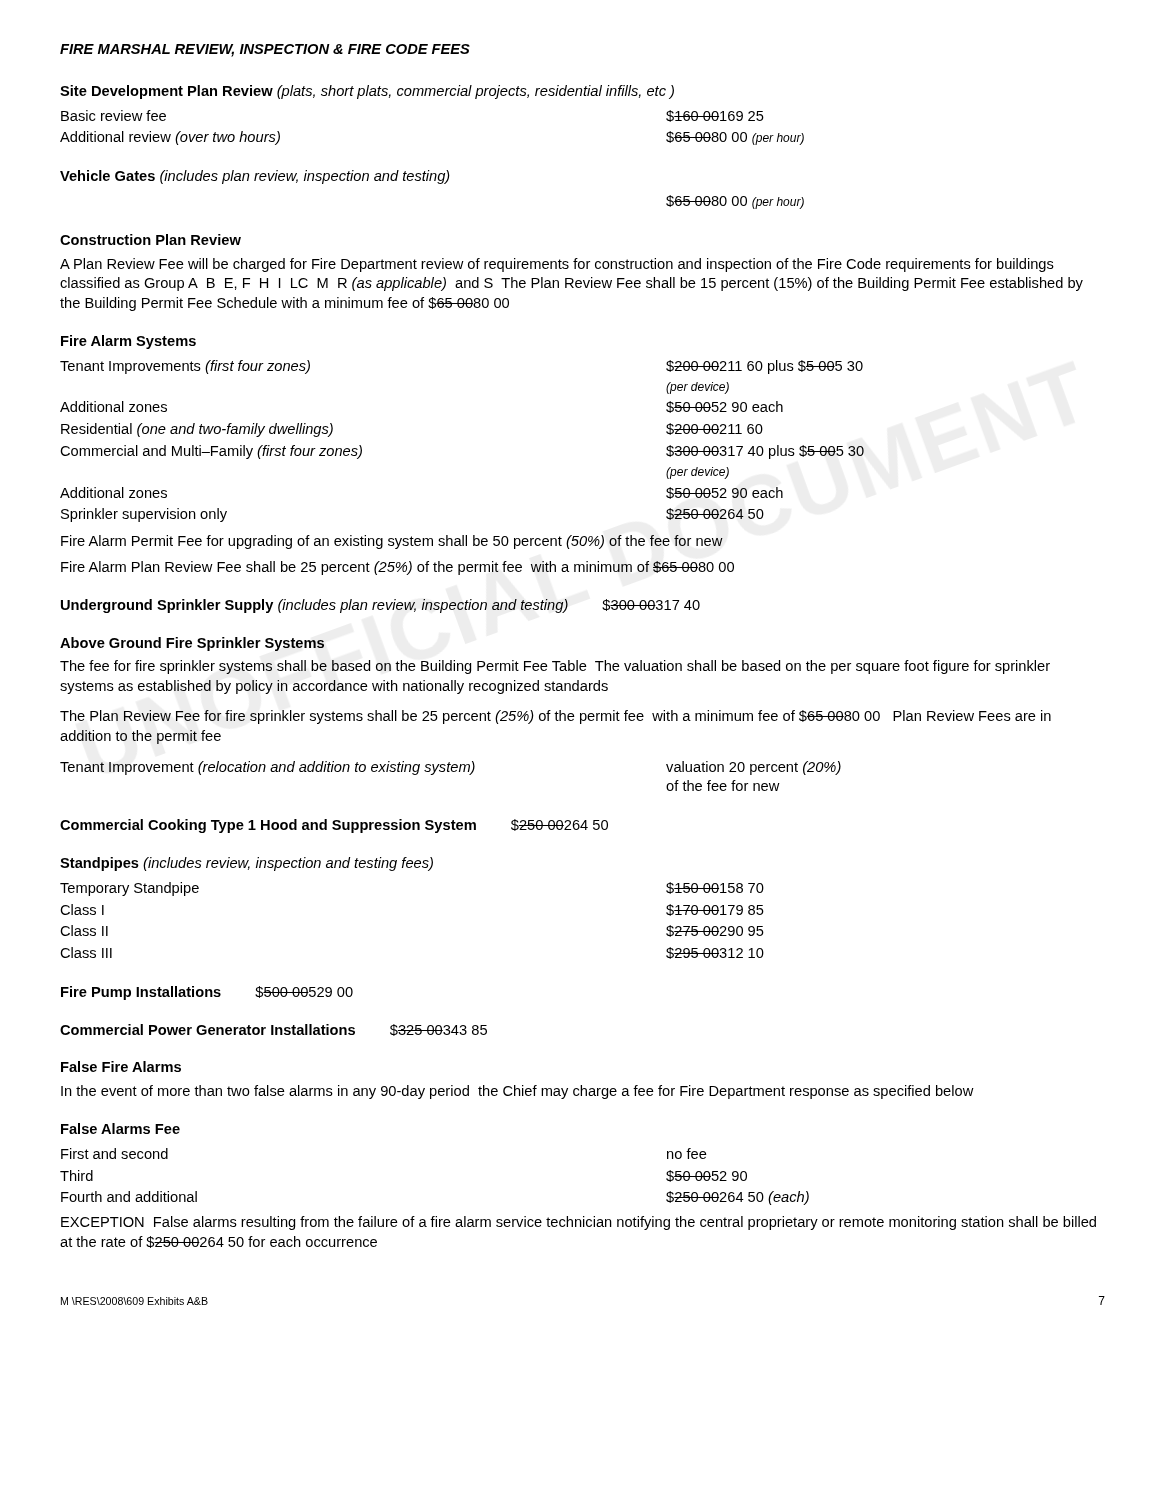UNOFFICIAL DOCUMENT
FIRE MARSHAL REVIEW, INSPECTION & FIRE CODE FEES
Site Development Plan Review (plats, short plats, commercial projects, residential infills, etc )
| Basic review fee | $ 160 00 169 25 |
| Additional review (over two hours) | $ 65 00 80 00 (per hour) |
Vehicle Gates (includes plan review, inspection and testing)
| | $ 65 00 80 00 (per hour) |
Construction Plan Review
A Plan Review Fee will be charged for Fire Department review of requirements for construction and inspection of the Fire Code requirements for buildings classified as Group A B E, F H I LC M R (as applicable) and S The Plan Review Fee shall be 15 percent (15%) of the Building Permit Fee established by the Building Permit Fee Schedule with a minimum fee of $65 0080 00
Fire Alarm Systems
| Tenant Improvements (first four zones) | $ 200 00 211 60 plus $ 5 00 5 30 (per device) |
| Additional zones | $ 50 00 52 90 each |
| Residential (one and two-family dwellings) | $ 200 00 211 60 |
| Commercial and Multi–Family (first four zones) | $ 300 00 317 40 plus $ 5 00 5 30 (per device) |
| Additional zones | $ 50 00 52 90 each |
| Sprinkler supervision only | $ 250 00 264 50 |
Fire Alarm Permit Fee for upgrading of an existing system shall be 50 percent (50%) of the fee for new
Fire Alarm Plan Review Fee shall be 25 percent (25%) of the permit fee with a minimum of $65 0080 00
Underground Sprinkler Supply (includes plan review, inspection and testing) $300 00317 40
Above Ground Fire Sprinkler Systems
The fee for fire sprinkler systems shall be based on the Building Permit Fee Table The valuation shall be based on the per square foot figure for sprinkler systems as established by policy in accordance with nationally recognized standards
The Plan Review Fee for fire sprinkler systems shall be 25 percent (25%) of the permit fee with a minimum fee of $65 0080 00 Plan Review Fees are in addition to the permit fee
| Tenant Improvement (relocation and addition to existing system) | valuation 20 percent (20%) of the fee for new |
Commercial Cooking Type 1 Hood and Suppression System $250 00264 50
Standpipes (includes review, inspection and testing fees)
| Temporary Standpipe | $ 150 00 158 70 |
| Class I | $ 170 00 179 85 |
| Class II | $ 275 00 290 95 |
| Class III | $ 295 00 312 10 |
Fire Pump Installations $500 00529 00
Commercial Power Generator Installations $325 00343 85
False Fire Alarms
In the event of more than two false alarms in any 90-day period the Chief may charge a fee for Fire Department response as specified below
False Alarms Fee
| First and second | no fee |
| Third | $ 50 00 52 90 |
| Fourth and additional | $ 250 00 264 50 (each) |
EXCEPTION False alarms resulting from the failure of a fire alarm service technician notifying the central proprietary or remote monitoring station shall be billed at the rate of $250 00264 50 for each occurrence
M \RES\2008\609 Exhibits A&B 7